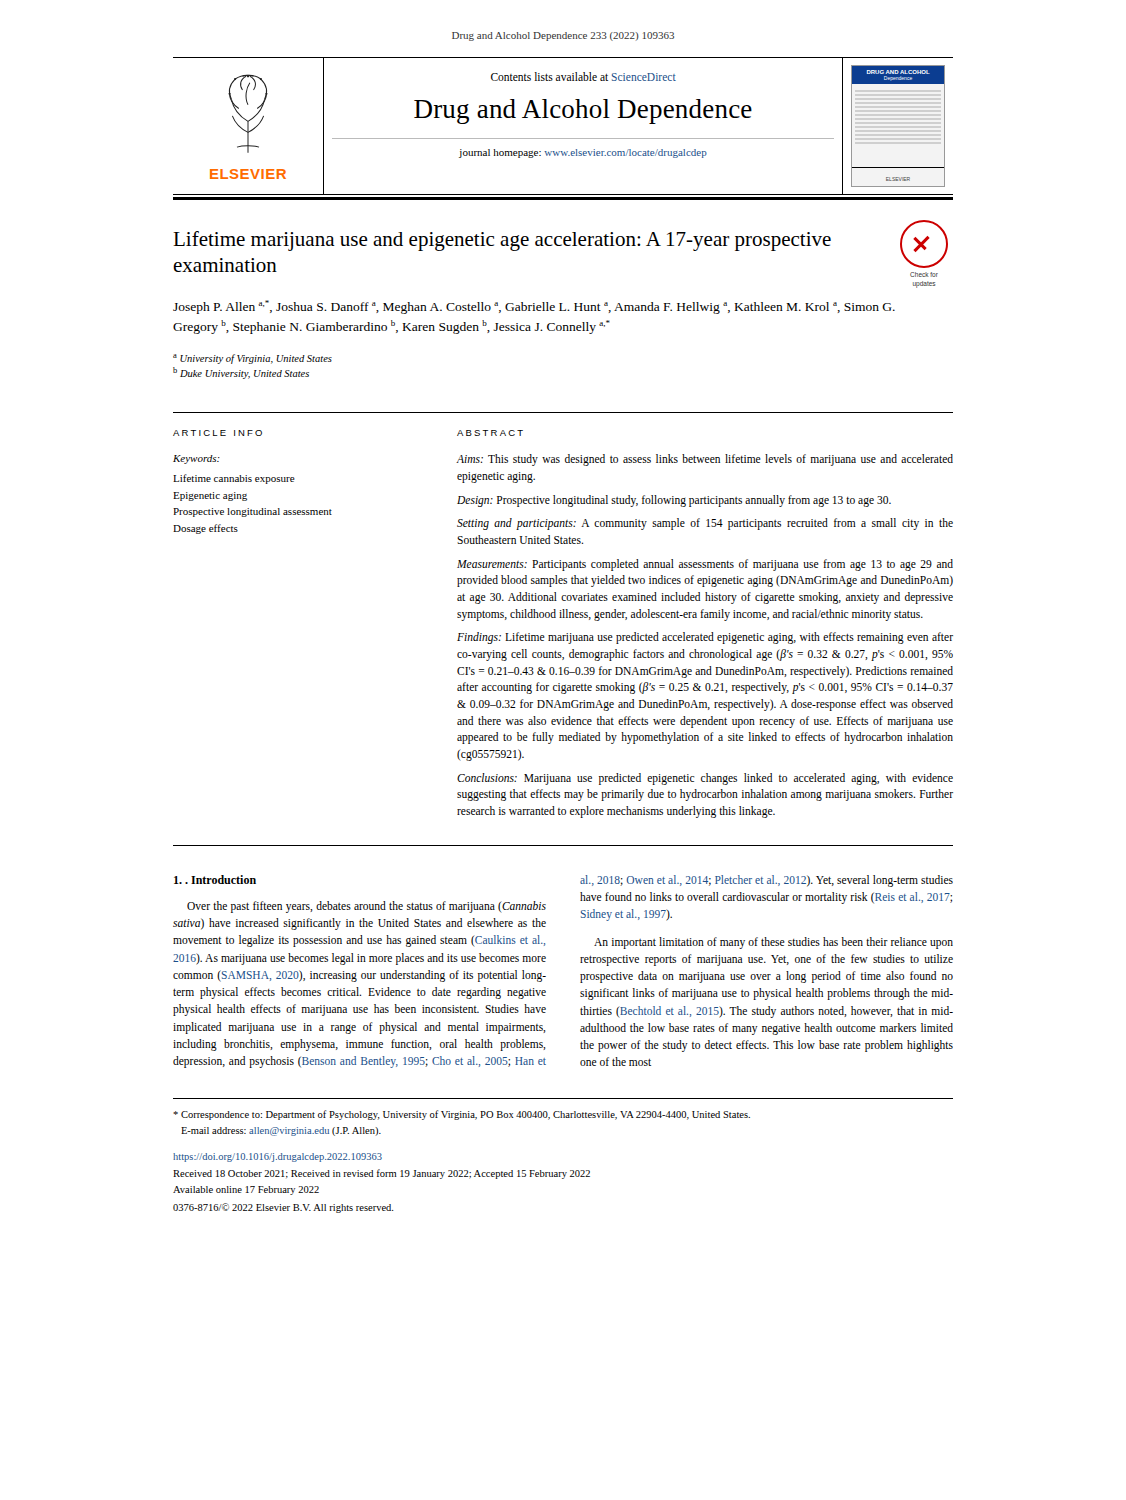Drug and Alcohol Dependence 233 (2022) 109363
ELSEVIER
Contents lists available at ScienceDirect
Drug and Alcohol Dependence
journal homepage: www.elsevier.com/locate/drugalcdep
DRUG AND ALCOHOLDependence
ELSEVIER
Check for
updates
Lifetime marijuana use and epigenetic age acceleration: A 17-year prospective examination
Joseph P. Allen a,*, Joshua S. Danoff a, Meghan A. Costello a, Gabrielle L. Hunt a, Amanda F. Hellwig a, Kathleen M. Krol a, Simon G. Gregory b, Stephanie N. Giamberardino b, Karen Sugden b, Jessica J. Connelly a,*
a University of Virginia, United States
b Duke University, United States
Article info
Keywords:
Lifetime cannabis exposure
Epigenetic aging
Prospective longitudinal assessment
Dosage effects
Abstract
Aims: This study was designed to assess links between lifetime levels of marijuana use and accelerated epigenetic aging.
Design: Prospective longitudinal study, following participants annually from age 13 to age 30.
Setting and participants: A community sample of 154 participants recruited from a small city in the Southeastern United States.
Measurements: Participants completed annual assessments of marijuana use from age 13 to age 29 and provided blood samples that yielded two indices of epigenetic aging (DNAmGrimAge and DunedinPoAm) at age 30. Additional covariates examined included history of cigarette smoking, anxiety and depressive symptoms, childhood illness, gender, adolescent-era family income, and racial/ethnic minority status.
Findings: Lifetime marijuana use predicted accelerated epigenetic aging, with effects remaining even after co-varying cell counts, demographic factors and chronological age (β's = 0.32 & 0.27, p's < 0.001, 95% CI's = 0.21–0.43 & 0.16–0.39 for DNAmGrimAge and DunedinPoAm, respectively). Predictions remained after accounting for cigarette smoking (β's = 0.25 & 0.21, respectively, p's < 0.001, 95% CI's = 0.14–0.37 & 0.09–0.32 for DNAmGrimAge and DunedinPoAm, respectively). A dose-response effect was observed and there was also evidence that effects were dependent upon recency of use. Effects of marijuana use appeared to be fully mediated by hypomethylation of a site linked to effects of hydrocarbon inhalation (cg05575921).
Conclusions: Marijuana use predicted epigenetic changes linked to accelerated aging, with evidence suggesting that effects may be primarily due to hydrocarbon inhalation among marijuana smokers. Further research is warranted to explore mechanisms underlying this linkage.
1. . Introduction
Over the past fifteen years, debates around the status of marijuana (Cannabis sativa) have increased significantly in the United States and elsewhere as the movement to legalize its possession and use has gained steam (Caulkins et al., 2016). As marijuana use becomes legal in more places and its use becomes more common (SAMSHA, 2020), increasing our understanding of its potential long-term physical effects becomes critical. Evidence to date regarding negative physical health effects of marijuana use has been inconsistent. Studies have implicated marijuana use in a range of physical and mental impairments, including bronchitis, emphysema, immune function, oral health problems, depression, and psychosis (Benson and Bentley, 1995; Cho et al., 2005; Han et al., 2018; Owen et al., 2014; Pletcher et al., 2012). Yet, several long-term studies have found no links to overall cardiovascular or mortality risk (Reis et al., 2017; Sidney et al., 1997).
An important limitation of many of these studies has been their reliance upon retrospective reports of marijuana use. Yet, one of the few studies to utilize prospective data on marijuana use over a long period of time also found no significant links of marijuana use to physical health problems through the mid-thirties (Bechtold et al., 2015). The study authors noted, however, that in mid-adulthood the low base rates of many negative health outcome markers limited the power of the study to detect effects. This low base rate problem highlights one of the most
* Correspondence to: Department of Psychology, University of Virginia, PO Box 400400, Charlottesville, VA 22904-4400, United States.
E-mail address: allen@virginia.edu (J.P. Allen).
https://doi.org/10.1016/j.drugalcdep.2022.109363
Received 18 October 2021; Received in revised form 19 January 2022; Accepted 15 February 2022
Available online 17 February 2022
0376-8716/© 2022 Elsevier B.V. All rights reserved.